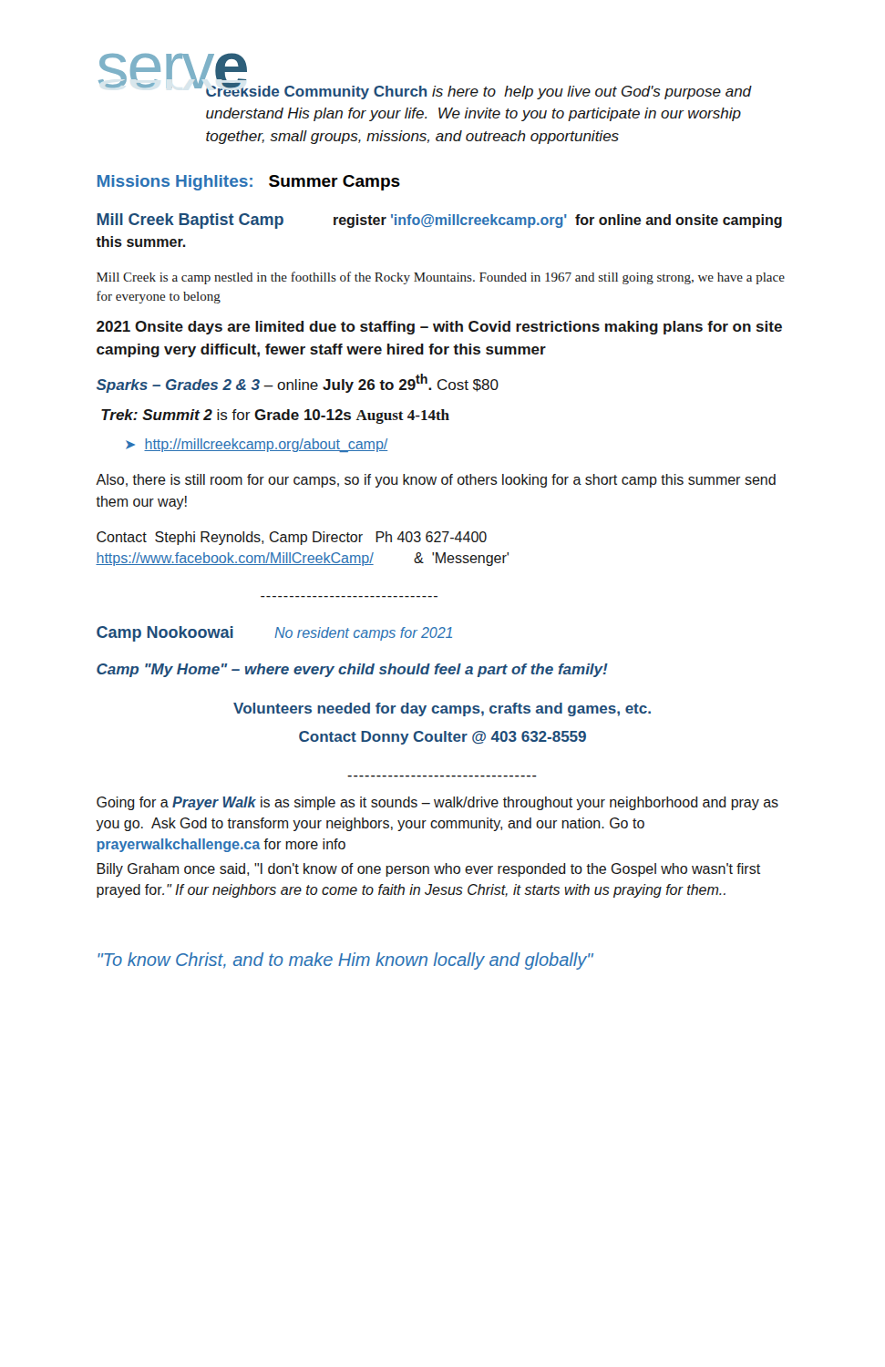serve
serve
Creekside Community Church is here to help you live out God's purpose and understand His plan for your life. We invite to you to participate in our worship together, small groups, missions, and outreach opportunities
Missions Highlites: Summer Camps
Mill Creek Baptist Camp register 'info@millcreekcamp.org' for online and onsite camping this summer.
Mill Creek is a camp nestled in the foothills of the Rocky Mountains. Founded in 1967 and still going strong, we have a place for everyone to belong
2021 Onsite days are limited due to staffing – with Covid restrictions making plans for on site camping very difficult, fewer staff were hired for this summer
Sparks – Grades 2 & 3 – online July 26 to 29th. Cost $80
Trek: Summit 2 is for Grade 10-12s August 4-14th
http://millcreekcamp.org/about_camp/
Also, there is still room for our camps, so if you know of others looking for a short camp this summer send them our way!
Contact Stephi Reynolds, Camp Director Ph 403 627-4400
https://www.facebook.com/MillCreekCamp/ & 'Messenger'
-------------------------------
Camp Nookoowai No resident camps for 2021
Camp "My Home" – where every child should feel a part of the family!
Volunteers needed for day camps, crafts and games, etc.
Contact Donny Coulter @ 403 632-8559
---------------------------------
Going for a Prayer Walk is as simple as it sounds – walk/drive throughout your neighborhood and pray as you go. Ask God to transform your neighbors, your community, and our nation. Go to prayerwalkchallenge.ca for more info
Billy Graham once said, "I don't know of one person who ever responded to the Gospel who wasn't first prayed for." If our neighbors are to come to faith in Jesus Christ, it starts with us praying for them..
"To know Christ, and to make Him known locally and globally"